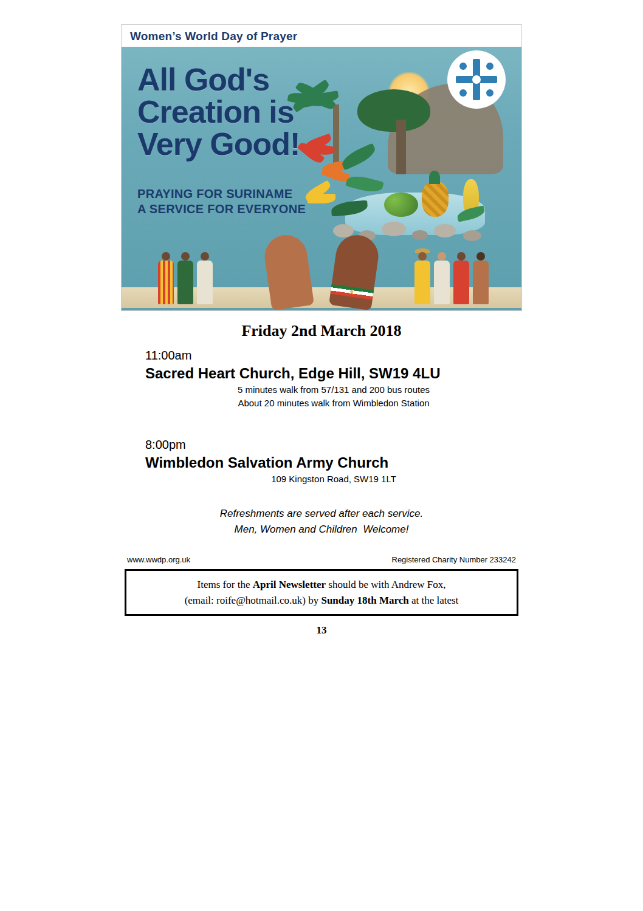Women’s World Day of Prayer
★
All God's
Creation is
Very Good!
PRAYING FOR SURINAME
A SERVICE FOR EVERYONE
Friday 2nd March 2018
11:00am
Sacred Heart Church, Edge Hill, SW19 4LU
5 minutes walk from 57/131 and 200 bus routes
About 20 minutes walk from Wimbledon Station
8:00pm
Wimbledon Salvation Army Church
109 Kingston Road, SW19 1LT
Refreshments are served after each service.
Men, Women and Children Welcome!
www.wwdp.org.uk Registered Charity Number 233242
Items for the April Newsletter should be with Andrew Fox,
(email: roife@hotmail.co.uk) by Sunday 18th March at the latest
13